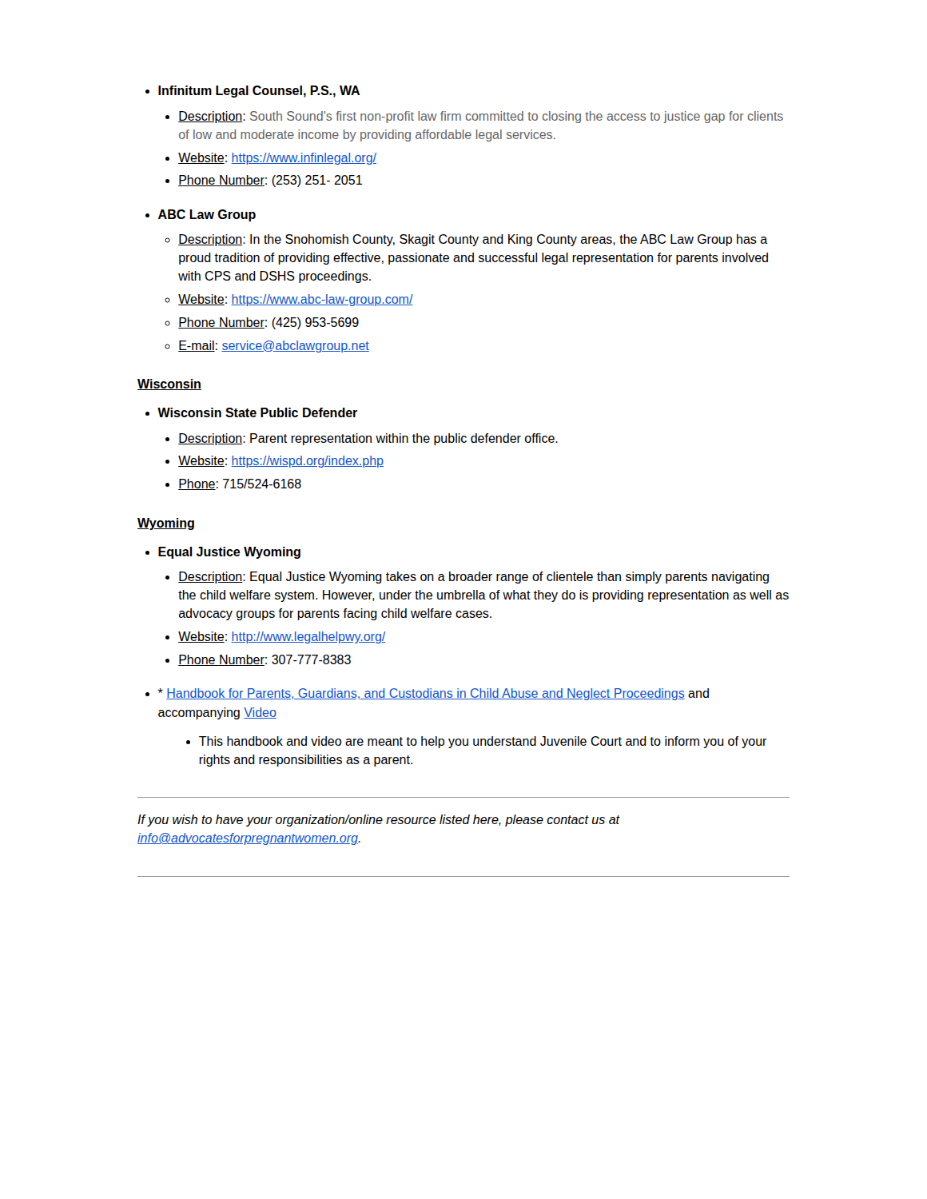Infinitum Legal Counsel, P.S., WA
Description: South Sound's first non-profit law firm committed to closing the access to justice gap for clients of low and moderate income by providing affordable legal services.
Website: https://www.infinlegal.org/
Phone Number: (253) 251- 2051
ABC Law Group
Description: In the Snohomish County, Skagit County and King County areas, the ABC Law Group has a proud tradition of providing effective, passionate and successful legal representation for parents involved with CPS and DSHS proceedings.
Website: https://www.abc-law-group.com/
Phone Number: (425) 953-5699
E-mail: service@abclawgroup.net
Wisconsin
Wisconsin State Public Defender
Description: Parent representation within the public defender office.
Website: https://wispd.org/index.php
Phone: 715/524-6168
Wyoming
Equal Justice Wyoming
Description: Equal Justice Wyoming takes on a broader range of clientele than simply parents navigating the child welfare system. However, under the umbrella of what they do is providing representation as well as advocacy groups for parents facing child welfare cases.
Website: http://www.legalhelpwy.org/
Phone Number: 307-777-8383
* Handbook for Parents, Guardians, and Custodians in Child Abuse and Neglect Proceedings and accompanying Video
This handbook and video are meant to help you understand Juvenile Court and to inform you of your rights and responsibilities as a parent.
If you wish to have your organization/online resource listed here, please contact us at info@advocatesforpregnantwomen.org.